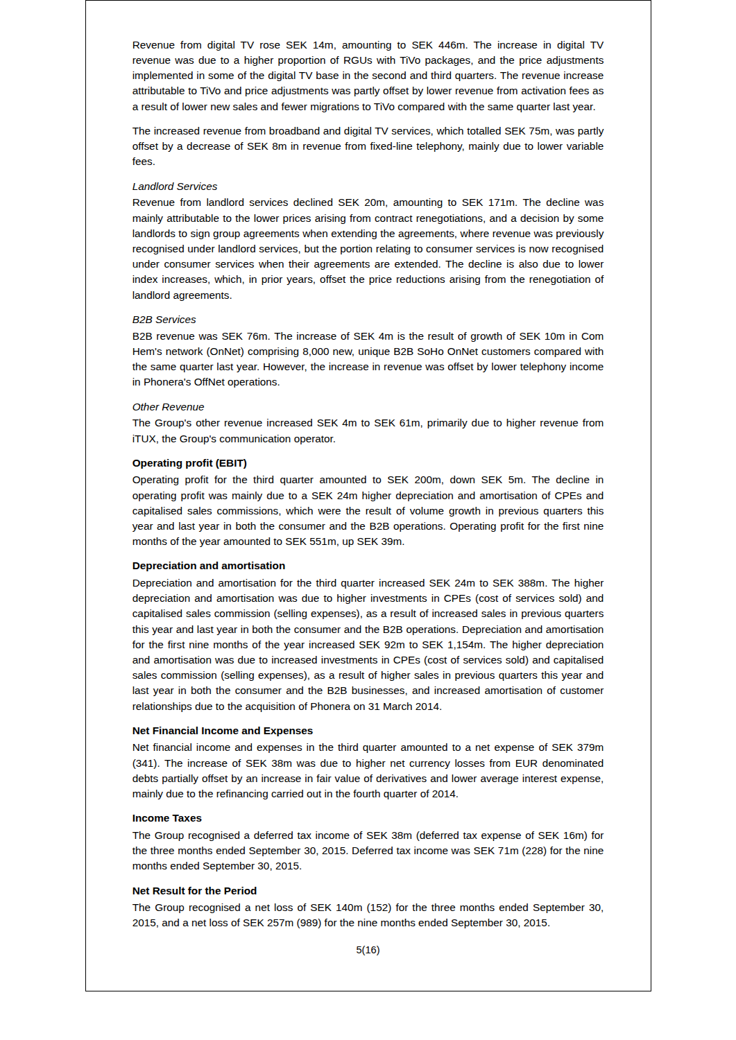Revenue from digital TV rose SEK 14m, amounting to SEK 446m. The increase in digital TV revenue was due to a higher proportion of RGUs with TiVo packages, and the price adjustments implemented in some of the digital TV base in the second and third quarters. The revenue increase attributable to TiVo and price adjustments was partly offset by lower revenue from activation fees as a result of lower new sales and fewer migrations to TiVo compared with the same quarter last year.
The increased revenue from broadband and digital TV services, which totalled SEK 75m, was partly offset by a decrease of SEK 8m in revenue from fixed-line telephony, mainly due to lower variable fees.
Landlord Services
Revenue from landlord services declined SEK 20m, amounting to SEK 171m. The decline was mainly attributable to the lower prices arising from contract renegotiations, and a decision by some landlords to sign group agreements when extending the agreements, where revenue was previously recognised under landlord services, but the portion relating to consumer services is now recognised under consumer services when their agreements are extended. The decline is also due to lower index increases, which, in prior years, offset the price reductions arising from the renegotiation of landlord agreements.
B2B Services
B2B revenue was SEK 76m. The increase of SEK 4m is the result of growth of SEK 10m in Com Hem's network (OnNet) comprising 8,000 new, unique B2B SoHo OnNet customers compared with the same quarter last year. However, the increase in revenue was offset by lower telephony income in Phonera's OffNet operations.
Other Revenue
The Group's other revenue increased SEK 4m to SEK 61m, primarily due to higher revenue from iTUX, the Group's communication operator.
Operating profit (EBIT)
Operating profit for the third quarter amounted to SEK 200m, down SEK 5m. The decline in operating profit was mainly due to a SEK 24m higher depreciation and amortisation of CPEs and capitalised sales commissions, which were the result of volume growth in previous quarters this year and last year in both the consumer and the B2B operations. Operating profit for the first nine months of the year amounted to SEK 551m, up SEK 39m.
Depreciation and amortisation
Depreciation and amortisation for the third quarter increased SEK 24m to SEK 388m. The higher depreciation and amortisation was due to higher investments in CPEs (cost of services sold) and capitalised sales commission (selling expenses), as a result of increased sales in previous quarters this year and last year in both the consumer and the B2B operations. Depreciation and amortisation for the first nine months of the year increased SEK 92m to SEK 1,154m. The higher depreciation and amortisation was due to increased investments in CPEs (cost of services sold) and capitalised sales commission (selling expenses), as a result of higher sales in previous quarters this year and last year in both the consumer and the B2B businesses, and increased amortisation of customer relationships due to the acquisition of Phonera on 31 March 2014.
Net Financial Income and Expenses
Net financial income and expenses in the third quarter amounted to a net expense of SEK 379m (341). The increase of SEK 38m was due to higher net currency losses from EUR denominated debts partially offset by an increase in fair value of derivatives and lower average interest expense, mainly due to the refinancing carried out in the fourth quarter of 2014.
Income Taxes
The Group recognised a deferred tax income of SEK 38m (deferred tax expense of SEK 16m) for the three months ended September 30, 2015. Deferred tax income was SEK 71m (228) for the nine months ended September 30, 2015.
Net Result for the Period
The Group recognised a net loss of SEK 140m (152) for the three months ended September 30, 2015, and a net loss of SEK 257m (989) for the nine months ended September 30, 2015.
5(16)